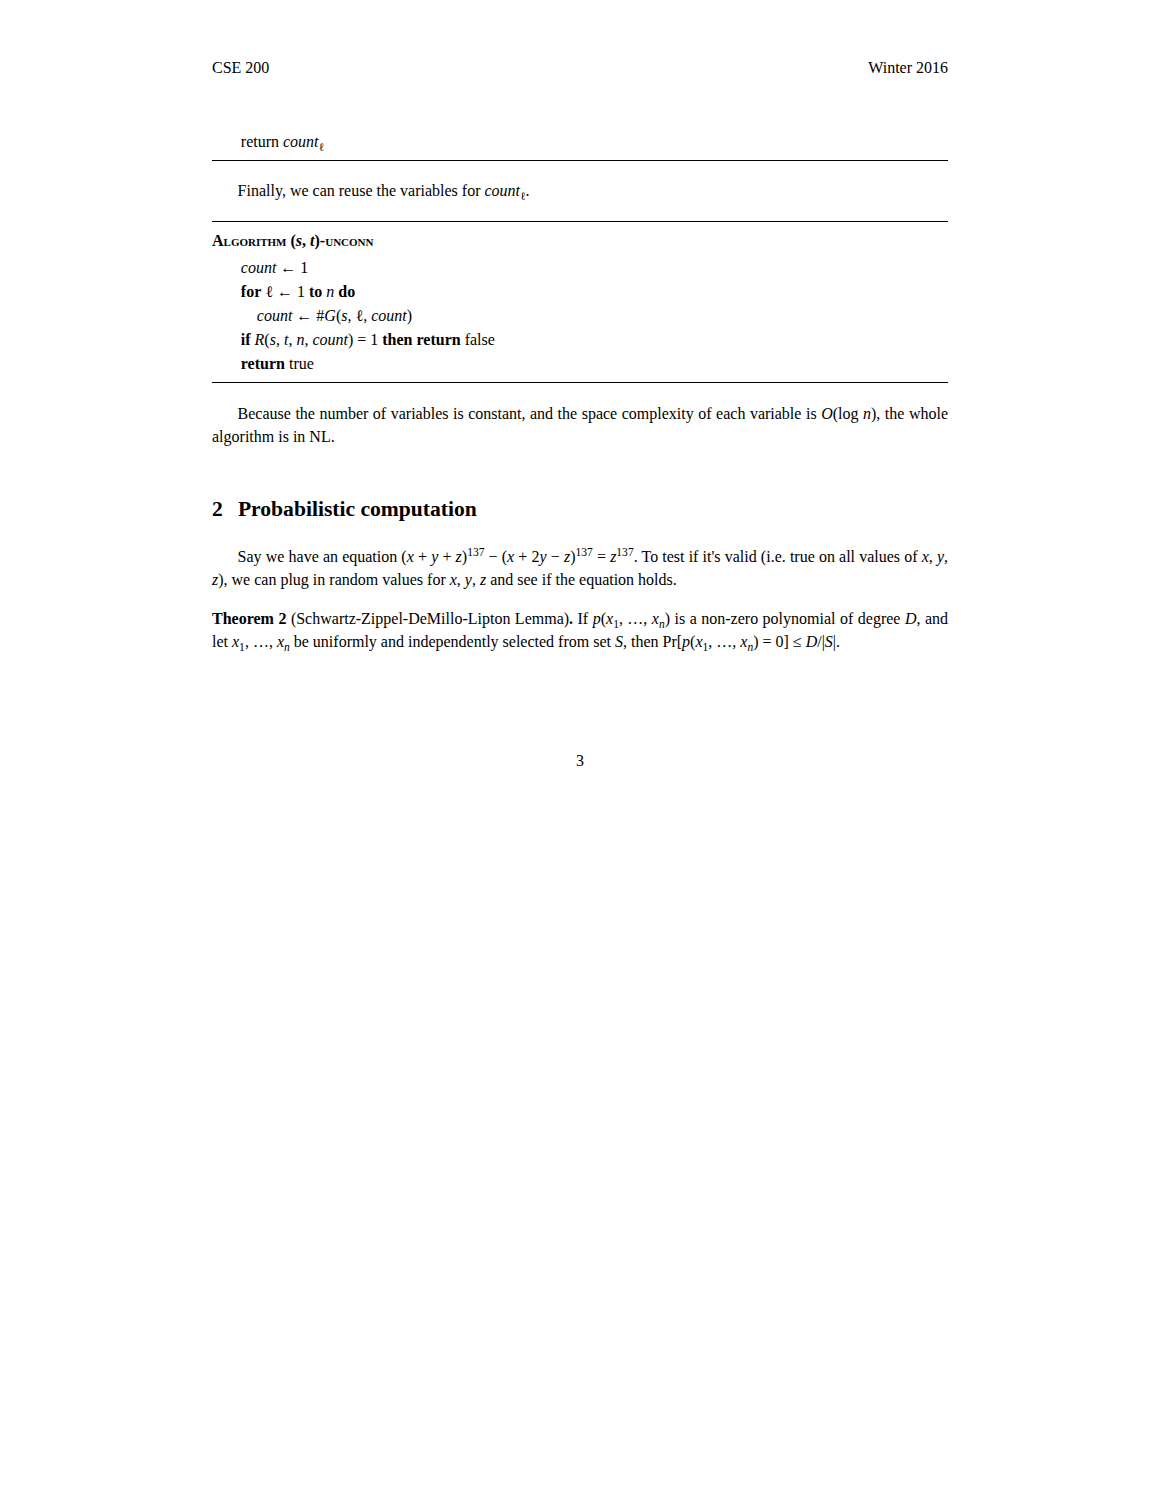CSE 200
Winter 2016
return countℓ
Finally, we can reuse the variables for countℓ.
Algorithm (s, t)-unconn
count ← 1 for ℓ ← 1 to n do count ← #G(s, ℓ, count) if R(s, t, n, count) = 1 then return false return true
Because the number of variables is constant, and the space complexity of each variable is O(log n), the whole algorithm is in NL.
2 Probabilistic computation
Say we have an equation (x + y + z)137 − (x + 2y − z)137 = z137. To test if it's valid (i.e. true on all values of x, y, z), we can plug in random values for x, y, z and see if the equation holds.
Theorem 2 (Schwartz-Zippel-DeMillo-Lipton Lemma). If p(x1, …, xn) is a non-zero polynomial of degree D, and let x1, …, xn be uniformly and independently selected from set S, then Pr[p(x1, …, xn) = 0] ≤ D/|S|.
3